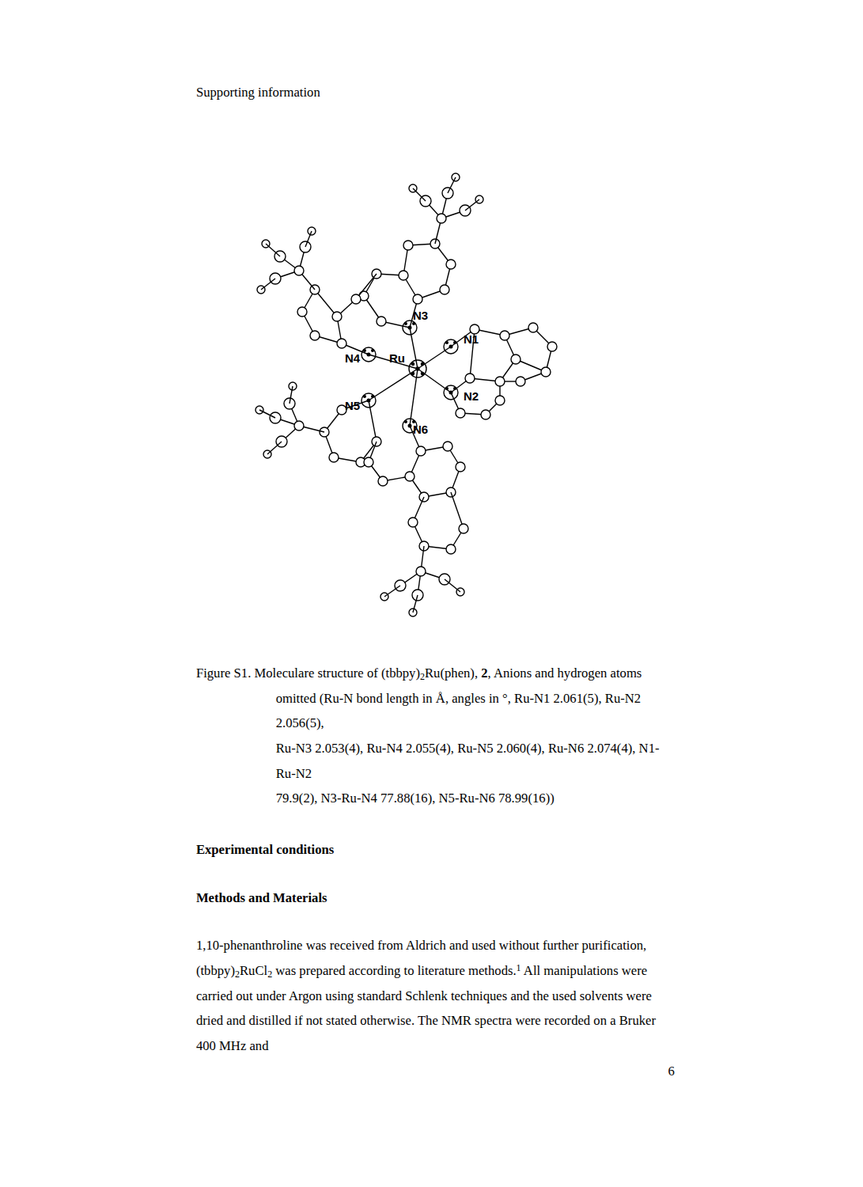Supporting information
N1 N2 N3 N4 N5 N6 Ru
Figure S1. Moleculare structure of (tbbpy)2Ru(phen), 2, Anions and hydrogen atoms omitted (Ru-N bond length in Å, angles in °, Ru-N1 2.061(5), Ru-N2 2.056(5), Ru-N3 2.053(4), Ru-N4 2.055(4), Ru-N5 2.060(4), Ru-N6 2.074(4), N1-Ru-N2 79.9(2), N3-Ru-N4 77.88(16), N5-Ru-N6 78.99(16))
Experimental conditions
Methods and Materials
1,10-phenanthroline was received from Aldrich and used without further purification, (tbbpy)2RuCl2 was prepared according to literature methods.1 All manipulations were carried out under Argon using standard Schlenk techniques and the used solvents were dried and distilled if not stated otherwise. The NMR spectra were recorded on a Bruker 400 MHz and
6